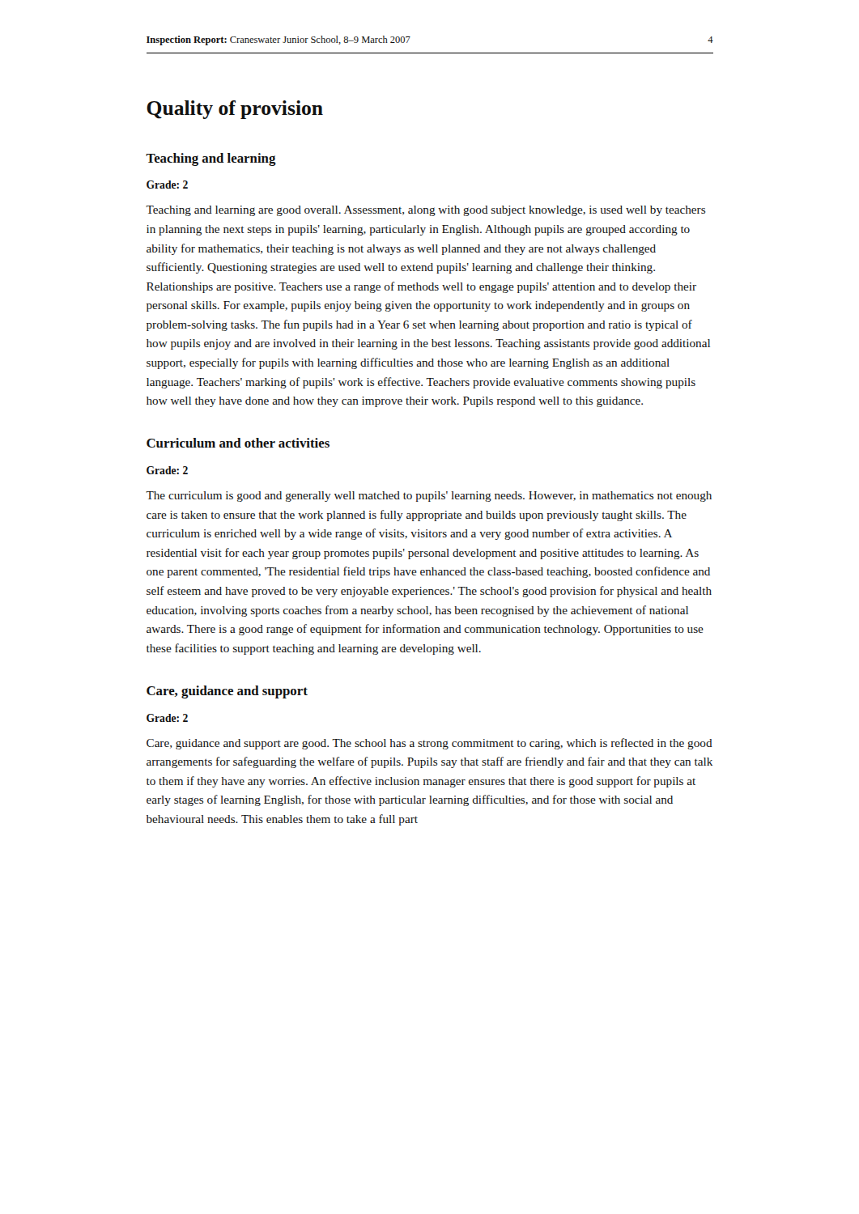Inspection Report: Craneswater Junior School, 8–9 March 2007 4
Quality of provision
Teaching and learning
Grade: 2
Teaching and learning are good overall. Assessment, along with good subject knowledge, is used well by teachers in planning the next steps in pupils' learning, particularly in English. Although pupils are grouped according to ability for mathematics, their teaching is not always as well planned and they are not always challenged sufficiently. Questioning strategies are used well to extend pupils' learning and challenge their thinking. Relationships are positive. Teachers use a range of methods well to engage pupils' attention and to develop their personal skills. For example, pupils enjoy being given the opportunity to work independently and in groups on problem-solving tasks. The fun pupils had in a Year 6 set when learning about proportion and ratio is typical of how pupils enjoy and are involved in their learning in the best lessons. Teaching assistants provide good additional support, especially for pupils with learning difficulties and those who are learning English as an additional language. Teachers' marking of pupils' work is effective. Teachers provide evaluative comments showing pupils how well they have done and how they can improve their work. Pupils respond well to this guidance.
Curriculum and other activities
Grade: 2
The curriculum is good and generally well matched to pupils' learning needs. However, in mathematics not enough care is taken to ensure that the work planned is fully appropriate and builds upon previously taught skills. The curriculum is enriched well by a wide range of visits, visitors and a very good number of extra activities. A residential visit for each year group promotes pupils' personal development and positive attitudes to learning. As one parent commented, 'The residential field trips have enhanced the class-based teaching, boosted confidence and self esteem and have proved to be very enjoyable experiences.' The school's good provision for physical and health education, involving sports coaches from a nearby school, has been recognised by the achievement of national awards. There is a good range of equipment for information and communication technology. Opportunities to use these facilities to support teaching and learning are developing well.
Care, guidance and support
Grade: 2
Care, guidance and support are good. The school has a strong commitment to caring, which is reflected in the good arrangements for safeguarding the welfare of pupils. Pupils say that staff are friendly and fair and that they can talk to them if they have any worries. An effective inclusion manager ensures that there is good support for pupils at early stages of learning English, for those with particular learning difficulties, and for those with social and behavioural needs. This enables them to take a full part